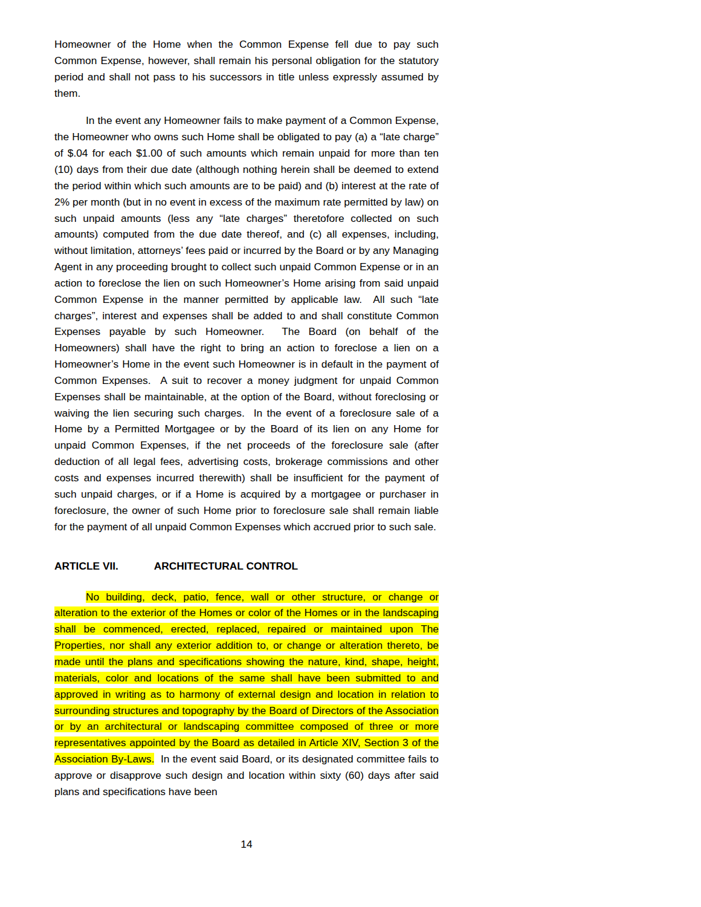Homeowner of the Home when the Common Expense fell due to pay such Common Expense, however, shall remain his personal obligation for the statutory period and shall not pass to his successors in title unless expressly assumed by them.
In the event any Homeowner fails to make payment of a Common Expense, the Homeowner who owns such Home shall be obligated to pay (a) a “late charge” of $.04 for each $1.00 of such amounts which remain unpaid for more than ten (10) days from their due date (although nothing herein shall be deemed to extend the period within which such amounts are to be paid) and (b) interest at the rate of 2% per month (but in no event in excess of the maximum rate permitted by law) on such unpaid amounts (less any “late charges” theretofore collected on such amounts) computed from the due date thereof, and (c) all expenses, including, without limitation, attorneys’ fees paid or incurred by the Board or by any Managing Agent in any proceeding brought to collect such unpaid Common Expense or in an action to foreclose the lien on such Homeowner’s Home arising from said unpaid Common Expense in the manner permitted by applicable law. All such “late charges”, interest and expenses shall be added to and shall constitute Common Expenses payable by such Homeowner. The Board (on behalf of the Homeowners) shall have the right to bring an action to foreclose a lien on a Homeowner’s Home in the event such Homeowner is in default in the payment of Common Expenses. A suit to recover a money judgment for unpaid Common Expenses shall be maintainable, at the option of the Board, without foreclosing or waiving the lien securing such charges. In the event of a foreclosure sale of a Home by a Permitted Mortgagee or by the Board of its lien on any Home for unpaid Common Expenses, if the net proceeds of the foreclosure sale (after deduction of all legal fees, advertising costs, brokerage commissions and other costs and expenses incurred therewith) shall be insufficient for the payment of such unpaid charges, or if a Home is acquired by a mortgagee or purchaser in foreclosure, the owner of such Home prior to foreclosure sale shall remain liable for the payment of all unpaid Common Expenses which accrued prior to such sale.
ARTICLE VII. ARCHITECTURAL CONTROL
No building, deck, patio, fence, wall or other structure, or change or alteration to the exterior of the Homes or color of the Homes or in the landscaping shall be commenced, erected, replaced, repaired or maintained upon The Properties, nor shall any exterior addition to, or change or alteration thereto, be made until the plans and specifications showing the nature, kind, shape, height, materials, color and locations of the same shall have been submitted to and approved in writing as to harmony of external design and location in relation to surrounding structures and topography by the Board of Directors of the Association or by an architectural or landscaping committee composed of three or more representatives appointed by the Board as detailed in Article XIV, Section 3 of the Association By-Laws. In the event said Board, or its designated committee fails to approve or disapprove such design and location within sixty (60) days after said plans and specifications have been
14